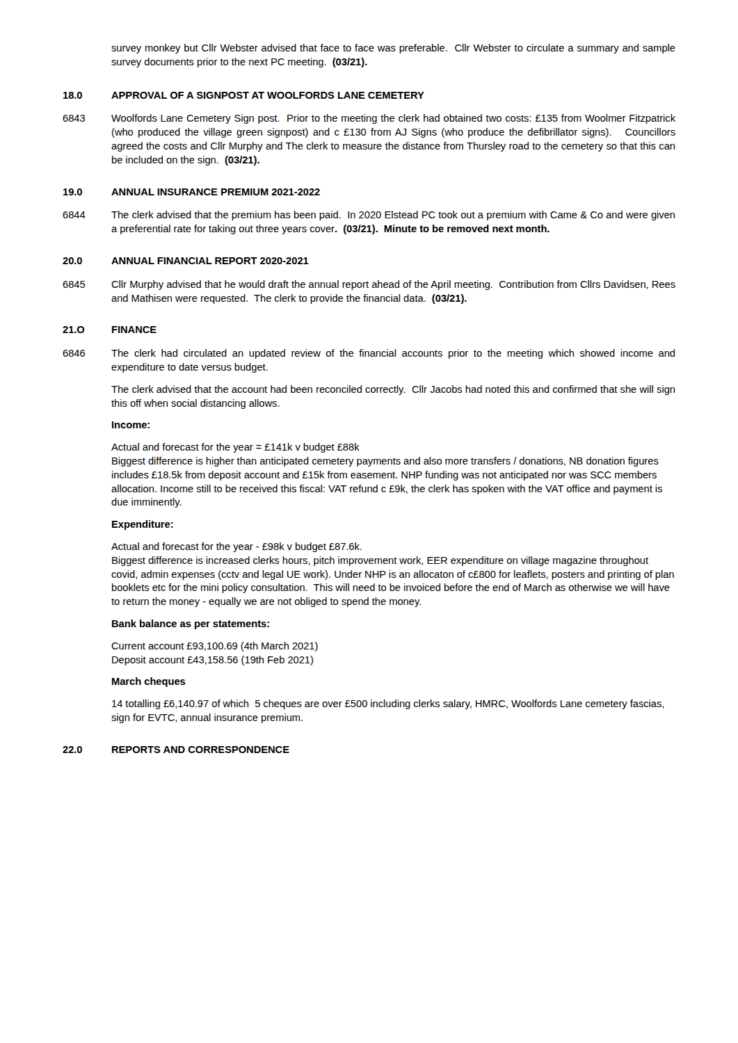survey monkey but Cllr Webster advised that face to face was preferable. Cllr Webster to circulate a summary and sample survey documents prior to the next PC meeting. (03/21).
18.0 APPROVAL OF A SIGNPOST AT WOOLFORDS LANE CEMETERY
6843
Woolfords Lane Cemetery Sign post. Prior to the meeting the clerk had obtained two costs: £135 from Woolmer Fitzpatrick (who produced the village green signpost) and c £130 from AJ Signs (who produce the defibrillator signs). Councillors agreed the costs and Cllr Murphy and The clerk to measure the distance from Thursley road to the cemetery so that this can be included on the sign. (03/21).
19.0 ANNUAL INSURANCE PREMIUM 2021-2022
6844
The clerk advised that the premium has been paid. In 2020 Elstead PC took out a premium with Came & Co and were given a preferential rate for taking out three years cover. (03/21). Minute to be removed next month.
20.0 ANNUAL FINANCIAL REPORT 2020-2021
6845
Cllr Murphy advised that he would draft the annual report ahead of the April meeting. Contribution from Cllrs Davidsen, Rees and Mathisen were requested. The clerk to provide the financial data. (03/21).
21.OFINANCE
6846
The clerk had circulated an updated review of the financial accounts prior to the meeting which showed income and expenditure to date versus budget.
The clerk advised that the account had been reconciled correctly. Cllr Jacobs had noted this and confirmed that she will sign this off when social distancing allows.
Income:
Actual and forecast for the year = £141k v budget £88k
Biggest difference is higher than anticipated cemetery payments and also more transfers / donations, NB donation figures includes £18.5k from deposit account and £15k from easement. NHP funding was not anticipated nor was SCC members allocation. Income still to be received this fiscal: VAT refund c £9k, the clerk has spoken with the VAT office and payment is due imminently.
Expenditure:
Actual and forecast for the year - £98k v budget £87.6k.
Biggest difference is increased clerks hours, pitch improvement work, EER expenditure on village magazine throughout covid, admin expenses (cctv and legal UE work). Under NHP is an allocaton of c£800 for leaflets, posters and printing of plan booklets etc for the mini policy consultation. This will need to be invoiced before the end of March as otherwise we will have to return the money - equally we are not obliged to spend the money.
Bank balance as per statements:
Current account £93,100.69 (4th March 2021)
Deposit account £43,158.56 (19th Feb 2021)
March cheques
14 totalling £6,140.97 of which 5 cheques are over £500 including clerks salary, HMRC, Woolfords Lane cemetery fascias, sign for EVTC, annual insurance premium.
22.0 REPORTS AND CORRESPONDENCE